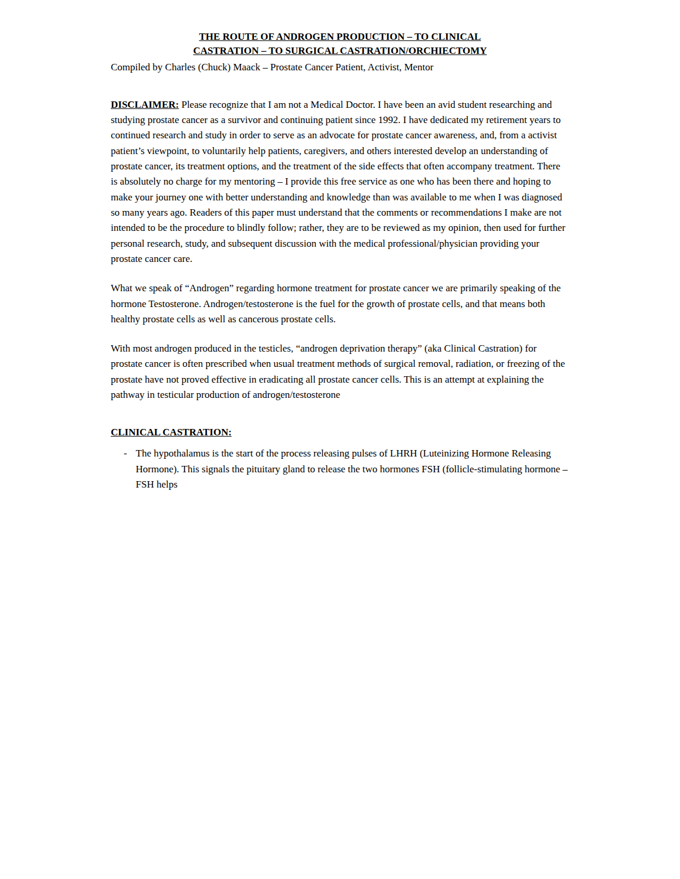THE ROUTE OF ANDROGEN PRODUCTION – TO CLINICAL
CASTRATION – TO SURGICAL CASTRATION/ORCHIECTOMY
Compiled by Charles (Chuck) Maack – Prostate Cancer Patient, Activist, Mentor
DISCLAIMER: Please recognize that I am not a Medical Doctor. I have been an avid student researching and studying prostate cancer as a survivor and continuing patient since 1992. I have dedicated my retirement years to continued research and study in order to serve as an advocate for prostate cancer awareness, and, from a activist patient’s viewpoint, to voluntarily help patients, caregivers, and others interested develop an understanding of prostate cancer, its treatment options, and the treatment of the side effects that often accompany treatment. There is absolutely no charge for my mentoring – I provide this free service as one who has been there and hoping to make your journey one with better understanding and knowledge than was available to me when I was diagnosed so many years ago. Readers of this paper must understand that the comments or recommendations I make are not intended to be the procedure to blindly follow; rather, they are to be reviewed as my opinion, then used for further personal research, study, and subsequent discussion with the medical professional/physician providing your prostate cancer care.
What we speak of “Androgen” regarding hormone treatment for prostate cancer we are primarily speaking of the hormone Testosterone. Androgen/testosterone is the fuel for the growth of prostate cells, and that means both healthy prostate cells as well as cancerous prostate cells.
With most androgen produced in the testicles, “androgen deprivation therapy” (aka Clinical Castration) for prostate cancer is often prescribed when usual treatment methods of surgical removal, radiation, or freezing of the prostate have not proved effective in eradicating all prostate cancer cells. This is an attempt at explaining the pathway in testicular production of androgen/testosterone
CLINICAL CASTRATION:
The hypothalamus is the start of the process releasing pulses of LHRH (Luteinizing Hormone Releasing Hormone). This signals the pituitary gland to release the two hormones FSH (follicle-stimulating hormone – FSH helps